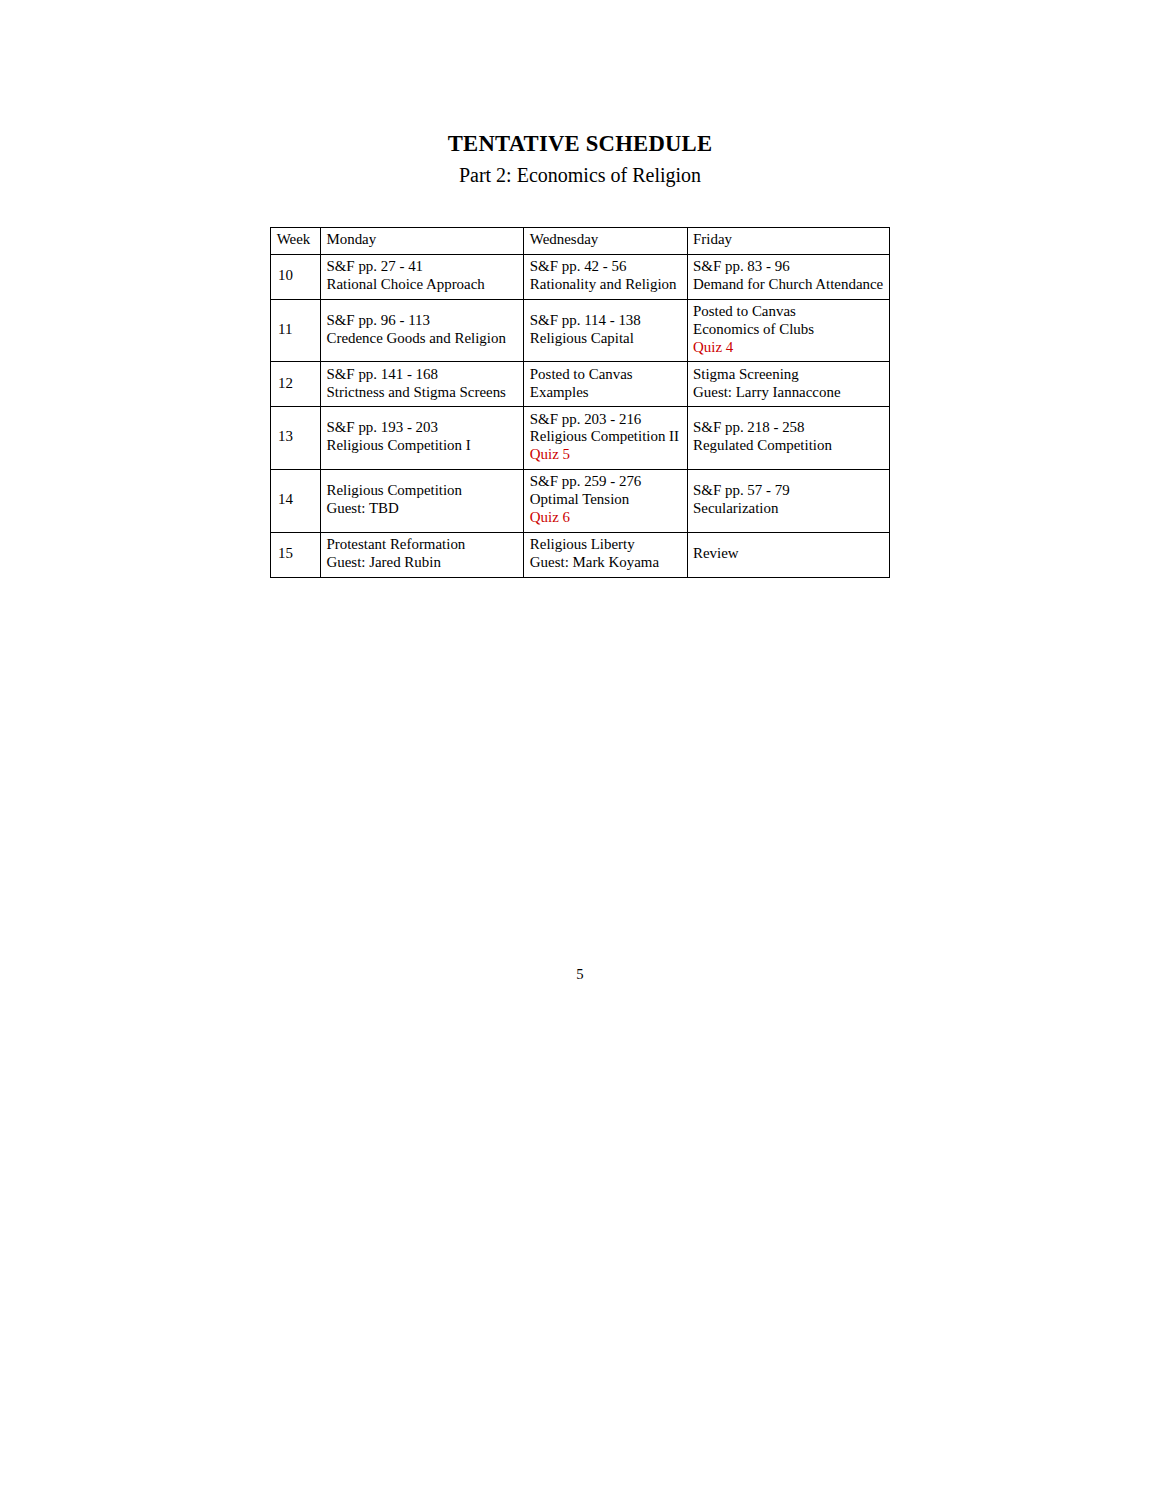TENTATIVE SCHEDULE
Part 2: Economics of Religion
| Week | Monday | Wednesday | Friday |
| --- | --- | --- | --- |
| 10 | S&F pp. 27 - 41 Rational Choice Approach | S&F pp. 42 - 56 Rationality and Religion | S&F pp. 83 - 96 Demand for Church Attendance |
| 11 | S&F pp. 96 - 113 Credence Goods and Religion | S&F pp. 114 - 138 Religious Capital | Posted to Canvas Economics of Clubs Quiz 4 |
| 12 | S&F pp. 141 - 168 Strictness and Stigma Screens | Posted to Canvas Examples | Stigma Screening Guest: Larry Iannaccone |
| 13 | S&F pp. 193 - 203 Religious Competition I | S&F pp. 203 - 216 Religious Competition II Quiz 5 | S&F pp. 218 - 258 Regulated Competition |
| 14 | Religious Competition Guest: TBD | S&F pp. 259 - 276 Optimal Tension Quiz 6 | S&F pp. 57 - 79 Secularization |
| 15 | Protestant Reformation Guest: Jared Rubin | Religious Liberty Guest: Mark Koyama | Review |
5